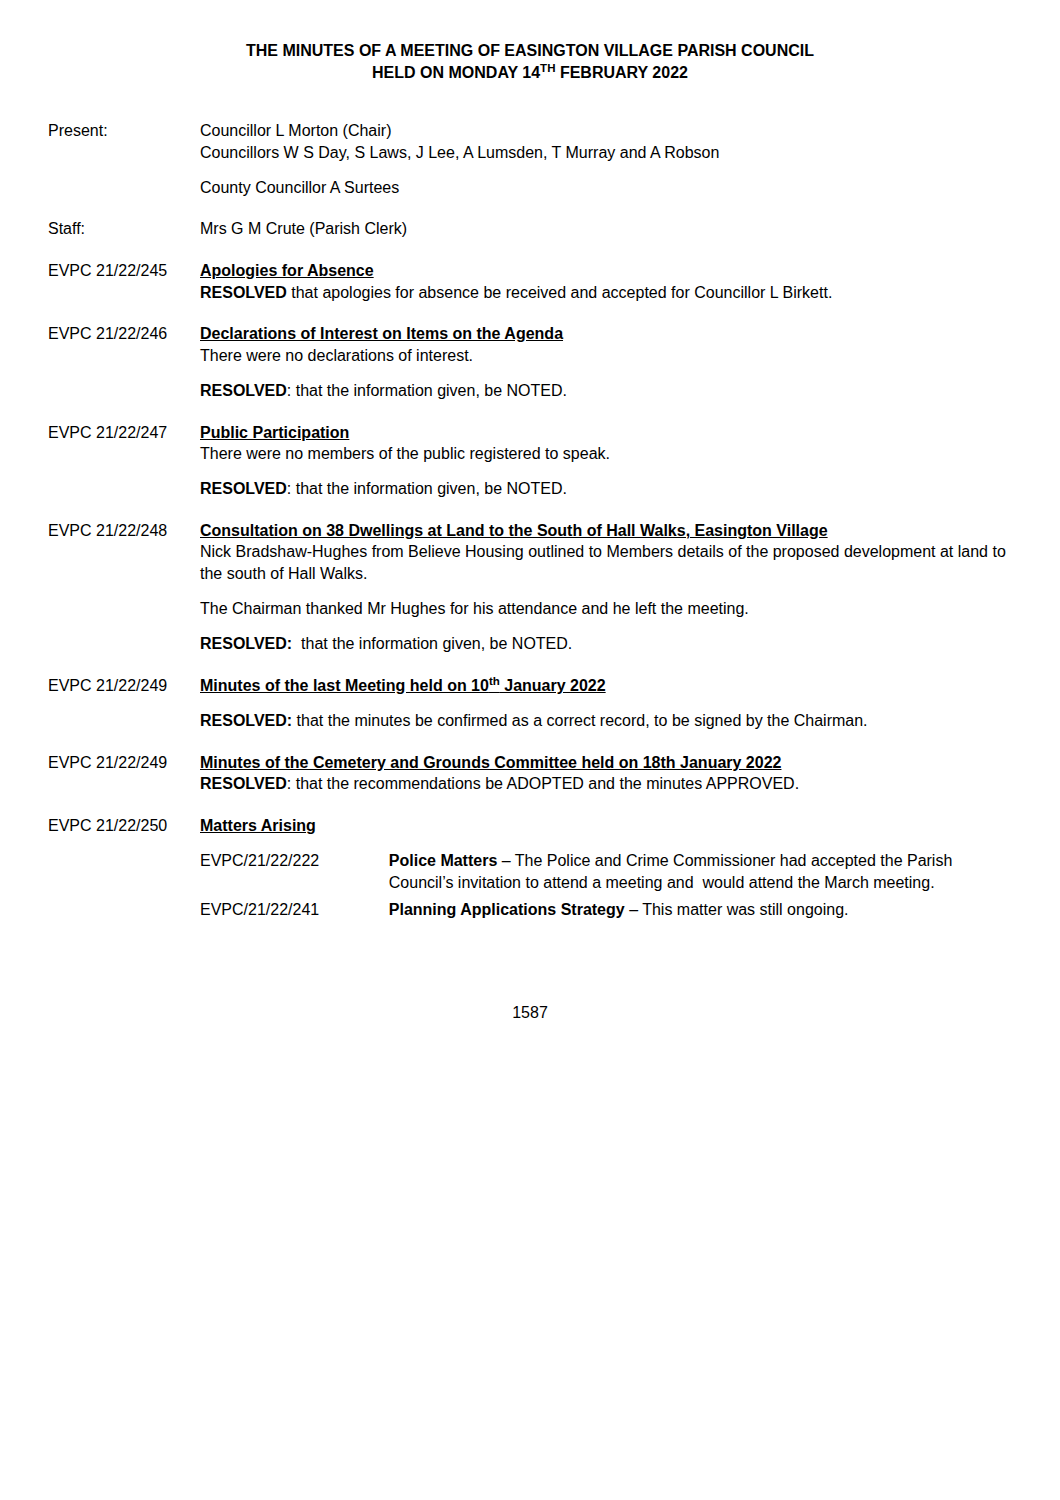THE MINUTES OF A MEETING OF EASINGTON VILLAGE PARISH COUNCIL
HELD ON MONDAY 14TH FEBRUARY 2022
| Present: | Councillor L Morton (Chair) Councillors W S Day, S Laws, J Lee, A Lumsden, T Murray and A Robson County Councillor A Surtees |
| Staff: | Mrs G M Crute (Parish Clerk) |
| EVPC 21/22/245 | Apologies for Absence RESOLVED that apologies for absence be received and accepted for Councillor L Birkett. |
| EVPC 21/22/246 | Declarations of Interest on Items on the Agenda There were no declarations of interest. RESOLVED : that the information given, be NOTED. |
| EVPC 21/22/247 | Public Participation There were no members of the public registered to speak. RESOLVED : that the information given, be NOTED. |
| EVPC 21/22/248 | Consultation on 38 Dwellings at Land to the South of Hall Walks, Easington Village Nick Bradshaw-Hughes from Believe Housing outlined to Members details of the proposed development at land to the south of Hall Walks. The Chairman thanked Mr Hughes for his attendance and he left the meeting. RESOLVED: that the information given, be NOTED. |
| EVPC 21/22/249 | Minutes of the last Meeting held on 10 th January 2022 RESOLVED: that the minutes be confirmed as a correct record, to be signed by the Chairman. |
| EVPC 21/22/249 | Minutes of the Cemetery and Grounds Committee held on 18th January 2022 RESOLVED : that the recommendations be ADOPTED and the minutes APPROVED. |
| EVPC 21/22/250 | Matters Arising / EVPC/21/22/222 / Police Matters – The Police and Crime Commissioner had accepted the Parish Council’s invitation to attend a meeting and would attend the March meeting. / / EVPC/21/22/241 / Planning Applications Strategy – This matter was still ongoing. / |
1587